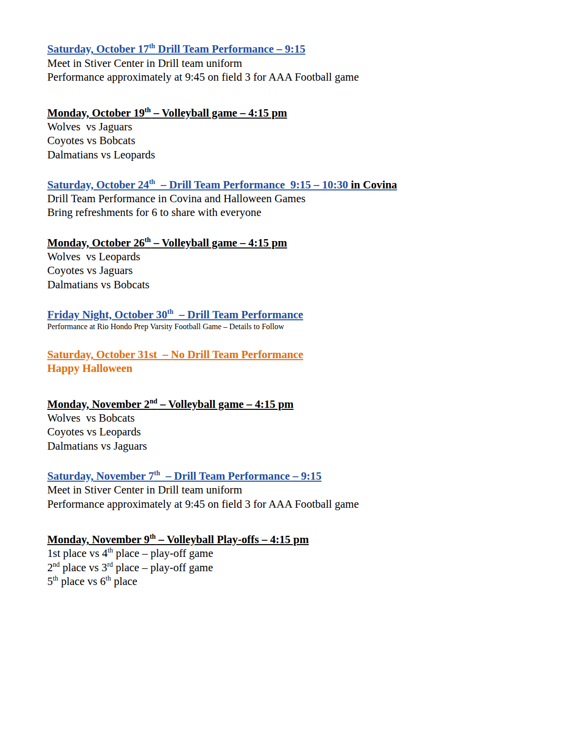Saturday, October 17th Drill Team Performance – 9:15
Meet in Stiver Center in Drill team uniform
Performance approximately at 9:45 on field 3 for AAA Football game
Monday, October 19th – Volleyball game – 4:15 pm
Wolves vs Jaguars
Coyotes vs Bobcats
Dalmatians vs Leopards
Saturday, October 24th – Drill Team Performance 9:15 – 10:30 in Covina
Drill Team Performance in Covina and Halloween Games
Bring refreshments for 6 to share with everyone
Monday, October 26th – Volleyball game – 4:15 pm
Wolves vs Leopards
Coyotes vs Jaguars
Dalmatians vs Bobcats
Friday Night, October 30th – Drill Team Performance
Performance at Rio Hondo Prep Varsity Football Game – Details to Follow
Saturday, October 31st – No Drill Team Performance
Happy Halloween
Monday, November 2nd – Volleyball game – 4:15 pm
Wolves vs Bobcats
Coyotes vs Leopards
Dalmatians vs Jaguars
Saturday, November 7th – Drill Team Performance – 9:15
Meet in Stiver Center in Drill team uniform
Performance approximately at 9:45 on field 3 for AAA Football game
Monday, November 9th – Volleyball Play-offs – 4:15 pm
1st place vs 4th place – play-off game
2nd place vs 3rd place – play-off game
5th place vs 6th place